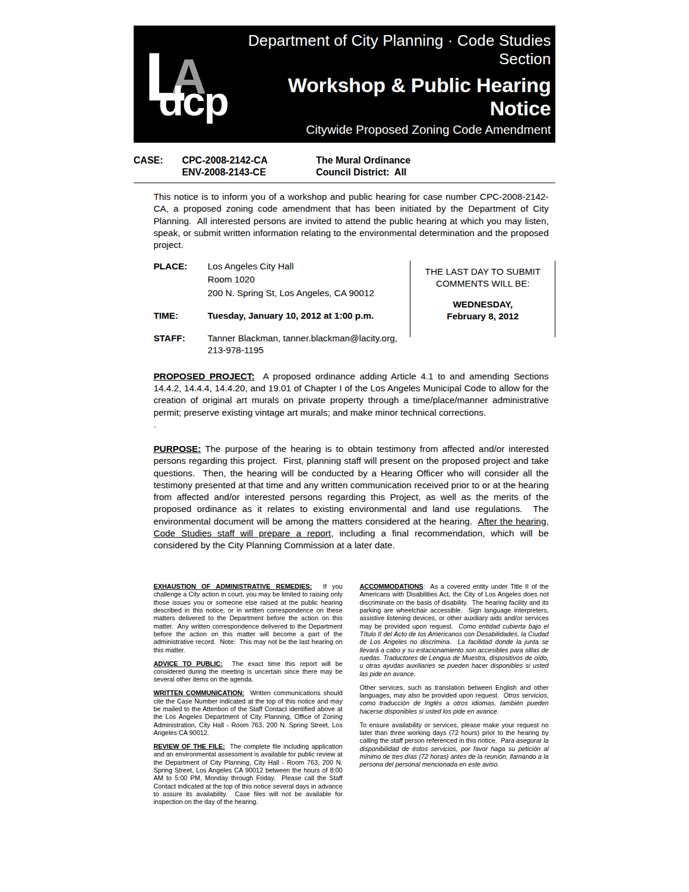L A dcp
Department of City Planning · Code Studies Section
Workshop & Public Hearing Notice
Citywide Proposed Zoning Code Amendment
| CASE: | CPC-2008-2142-CA | The Mural Ordinance |
| | ENV-2008-2143-CE | Council District: All |
This notice is to inform you of a workshop and public hearing for case number CPC-2008-2142-CA, a proposed zoning code amendment that has been initiated by the Department of City Planning. All interested persons are invited to attend the public hearing at which you may listen, speak, or submit written information relating to the environmental determination and the proposed project.
| PLACE: | Los Angeles City Hall |
| | Room 1020 |
| | 200 N. Spring St, Los Angeles, CA 90012 |
| TIME: | Tuesday, January 10, 2012 at 1:00 p.m. |
| STAFF: | Tanner Blackman, tanner.blackman@lacity.org, 213-978-1195 |
THE LAST DAY TO SUBMIT
COMMENTS WILL BE:
WEDNESDAY,
February 8, 2012
PROPOSED PROJECT: A proposed ordinance adding Article 4.1 to and amending Sections 14.4.2, 14.4.4, 14.4.20, and 19.01 of Chapter I of the Los Angeles Municipal Code to allow for the creation of original art murals on private property through a time/place/manner administrative permit; preserve existing vintage art murals; and make minor technical corrections.
.
PURPOSE: The purpose of the hearing is to obtain testimony from affected and/or interested persons regarding this project. First, planning staff will present on the proposed project and take questions. Then, the hearing will be conducted by a Hearing Officer who will consider all the testimony presented at that time and any written communication received prior to or at the hearing from affected and/or interested persons regarding this Project, as well as the merits of the proposed ordinance as it relates to existing environmental and land use regulations. The environmental document will be among the matters considered at the hearing. After the hearing, Code Studies staff will prepare a report, including a final recommendation, which will be considered by the City Planning Commission at a later date.
EXHAUSTION OF ADMINISTRATIVE REMEDIES: If you challenge a City action in court, you may be limited to raising only those issues you or someone else raised at the public hearing described in this notice, or in written correspondence on these matters delivered to the Department before the action on this matter. Any written correspondence delivered to the Department before the action on this matter will become a part of the administrative record. Note: This may not be the last hearing on this matter.
ADVICE TO PUBLIC: The exact time this report will be considered during the meeting is uncertain since there may be several other items on the agenda.
WRITTEN COMMUNICATION: Written communications should cite the Case Number indicated at the top of this notice and may be mailed to the Attention of the Staff Contact identified above at the Los Angeles Department of City Planning, Office of Zoning Administration, City Hall - Room 763, 200 N. Spring Street, Los Angeles CA 90012.
REVIEW OF THE FILE: The complete file including application and an environmental assessment is available for public review at the Department of City Planning, City Hall - Room 763, 200 N. Spring Street, Los Angeles CA 90012 between the hours of 8:00 AM to 5:00 PM, Monday through Friday. Please call the Staff Contact indicated at the top of this notice several days in advance to assure its availability. Case files will not be available for inspection on the day of the hearing.
ACCOMMODATIONS: As a covered entity under Title II of the Americans with Disabilities Act, the City of Los Angeles does not discriminate on the basis of disability. The hearing facility and its parking are wheelchair accessible. Sign language interpreters, assistive listening devices, or other auxiliary aids and/or services may be provided upon request. Como entidad cubierta bajo el Título II del Acto de los Americanos con Desabilidades, la Ciudad de Los Angeles no discrimina. La facilidad donde la junta se llevará a cabo y su estacionamiento son accesibles para sillas de ruedas. Traductores de Lengua de Muestra, dispositivos de oído, u otras ayudas auxiliaries se pueden hacer disponibles si usted las pide en avance.
Other services, such as translation between English and other languages, may also be provided upon request. Otros servicios, como traducción de Inglés a otros idiomas, también pueden hacerse disponibles si usted los pide en avance.
To ensure availability or services, please make your request no later than three working days (72 hours) prior to the hearing by calling the staff person referenced in this notice. Para asegurar la disponibilidad de éstos servicios, por favor haga su petición al mínimo de tres días (72 horas) antes de la reunión, llamando a la persona del personal mencionada en este aviso.